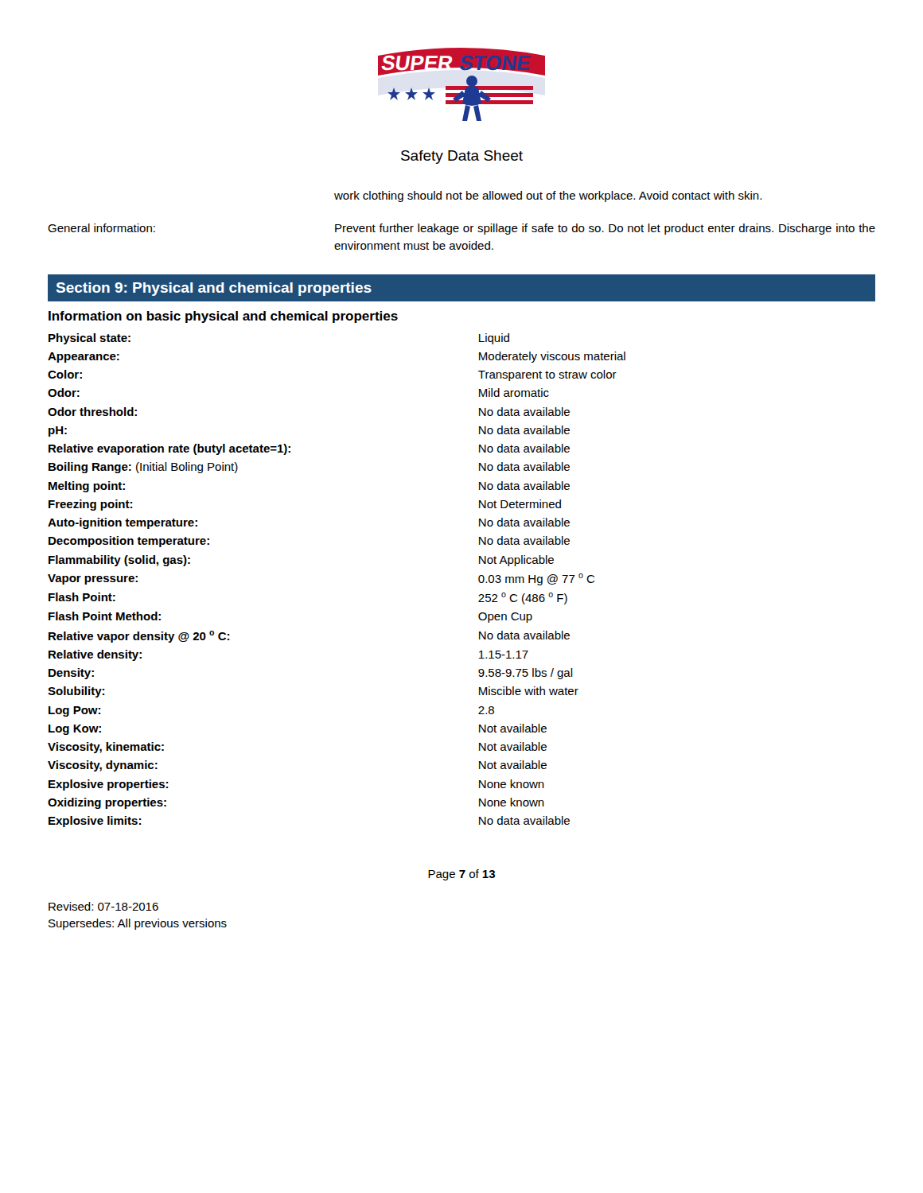SUPER STONE
Safety Data Sheet
work clothing should not be allowed out of the workplace. Avoid contact with skin.
General information:
Prevent further leakage or spillage if safe to do so. Do not let product enter drains. Discharge into the environment must be avoided.
Section 9: Physical and chemical properties
Information on basic physical and chemical properties
| Physical state: | Liquid |
| Appearance: | Moderately viscous material |
| Color: | Transparent to straw color |
| Odor: | Mild aromatic |
| Odor threshold: | No data available |
| pH: | No data available |
| Relative evaporation rate (butyl acetate=1): | No data available |
| Boiling Range: (Initial Boling Point) | No data available |
| Melting point: | No data available |
| Freezing point: | Not Determined |
| Auto-ignition temperature: | No data available |
| Decomposition temperature: | No data available |
| Flammability (solid, gas): | Not Applicable |
| Vapor pressure: | 0.03 mm Hg @ 77 o C |
| Flash Point: | 252 o C (486 o F) |
| Flash Point Method: | Open Cup |
| Relative vapor density @ 20 o C: | No data available |
| Relative density: | 1.15-1.17 |
| Density: | 9.58-9.75 lbs / gal |
| Solubility: | Miscible with water |
| Log Pow: | 2.8 |
| Log Kow: | Not available |
| Viscosity, kinematic: | Not available |
| Viscosity, dynamic: | Not available |
| Explosive properties: | None known |
| Oxidizing properties: | None known |
| Explosive limits: | No data available |
Page 7 of 13
Revised: 07-18-2016
Supersedes: All previous versions